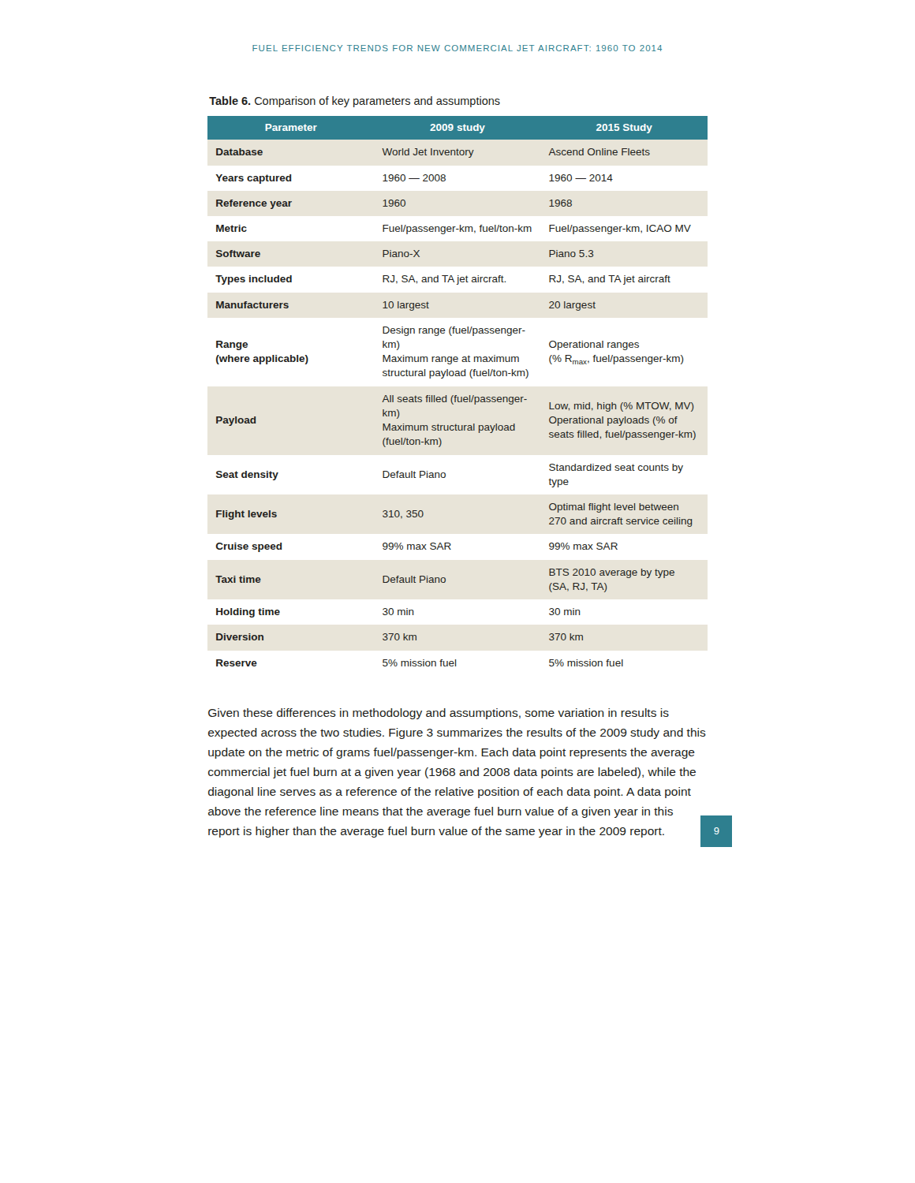Fuel Efficiency Trends for New Commercial Jet Aircraft: 1960 to 2014
Table 6. Comparison of key parameters and assumptions
| Parameter | 2009 study | 2015 Study |
| --- | --- | --- |
| Database | World Jet Inventory | Ascend Online Fleets |
| Years captured | 1960 — 2008 | 1960 — 2014 |
| Reference year | 1960 | 1968 |
| Metric | Fuel/passenger-km, fuel/ton-km | Fuel/passenger-km, ICAO MV |
| Software | Piano-X | Piano 5.3 |
| Types included | RJ, SA, and TA jet aircraft. | RJ, SA, and TA jet aircraft |
| Manufacturers | 10 largest | 20 largest |
| Range (where applicable) | Design range (fuel/passenger-km) Maximum range at maximum structural payload (fuel/ton-km) | Operational ranges (% R max , fuel/passenger-km) |
| Payload | All seats filled (fuel/passenger-km) Maximum structural payload (fuel/ton-km) | Low, mid, high (% MTOW, MV) Operational payloads (% of seats filled, fuel/passenger-km) |
| Seat density | Default Piano | Standardized seat counts by type |
| Flight levels | 310, 350 | Optimal flight level between 270 and aircraft service ceiling |
| Cruise speed | 99% max SAR | 99% max SAR |
| Taxi time | Default Piano | BTS 2010 average by type (SA, RJ, TA) |
| Holding time | 30 min | 30 min |
| Diversion | 370 km | 370 km |
| Reserve | 5% mission fuel | 5% mission fuel |
Given these differences in methodology and assumptions, some variation in results is expected across the two studies. Figure 3 summarizes the results of the 2009 study and this update on the metric of grams fuel/passenger-km. Each data point represents the average commercial jet fuel burn at a given year (1968 and 2008 data points are labeled), while the diagonal line serves as a reference of the relative position of each data point. A data point above the reference line means that the average fuel burn value of a given year in this report is higher than the average fuel burn value of the same year in the 2009 report.
9